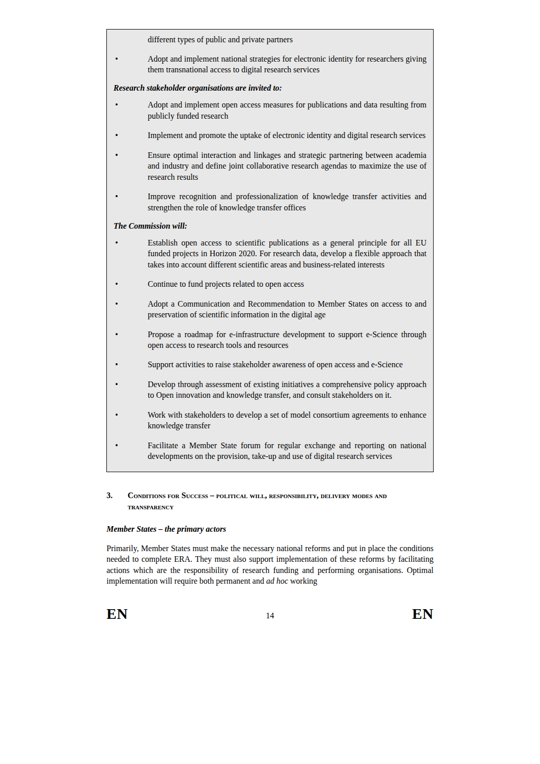different types of public and private partners
Adopt and implement national strategies for electronic identity for researchers giving them transnational access to digital research services
Research stakeholder organisations are invited to:
Adopt and implement open access measures for publications and data resulting from publicly funded research
Implement and promote the uptake of electronic identity and digital research services
Ensure optimal interaction and linkages and strategic partnering between academia and industry and define joint collaborative research agendas to maximize the use of research results
Improve recognition and professionalization of knowledge transfer activities and strengthen the role of knowledge transfer offices
The Commission will:
Establish open access to scientific publications as a general principle for all EU funded projects in Horizon 2020. For research data, develop a flexible approach that takes into account different scientific areas and business-related interests
Continue to fund projects related to open access
Adopt a Communication and Recommendation to Member States on access to and preservation of scientific information in the digital age
Propose a roadmap for e-infrastructure development to support e-Science through open access to research tools and resources
Support activities to raise stakeholder awareness of open access and e-Science
Develop through assessment of existing initiatives a comprehensive policy approach to Open innovation and knowledge transfer, and consult stakeholders on it.
Work with stakeholders to develop a set of model consortium agreements to enhance knowledge transfer
Facilitate a Member State forum for regular exchange and reporting on national developments on the provision, take-up and use of digital research services
3. Conditions for Success – political will, responsibility, delivery modes and transparency
Member States – the primary actors
Primarily, Member States must make the necessary national reforms and put in place the conditions needed to complete ERA. They must also support implementation of these reforms by facilitating actions which are the responsibility of research funding and performing organisations. Optimal implementation will require both permanent and ad hoc working
EN 14 EN